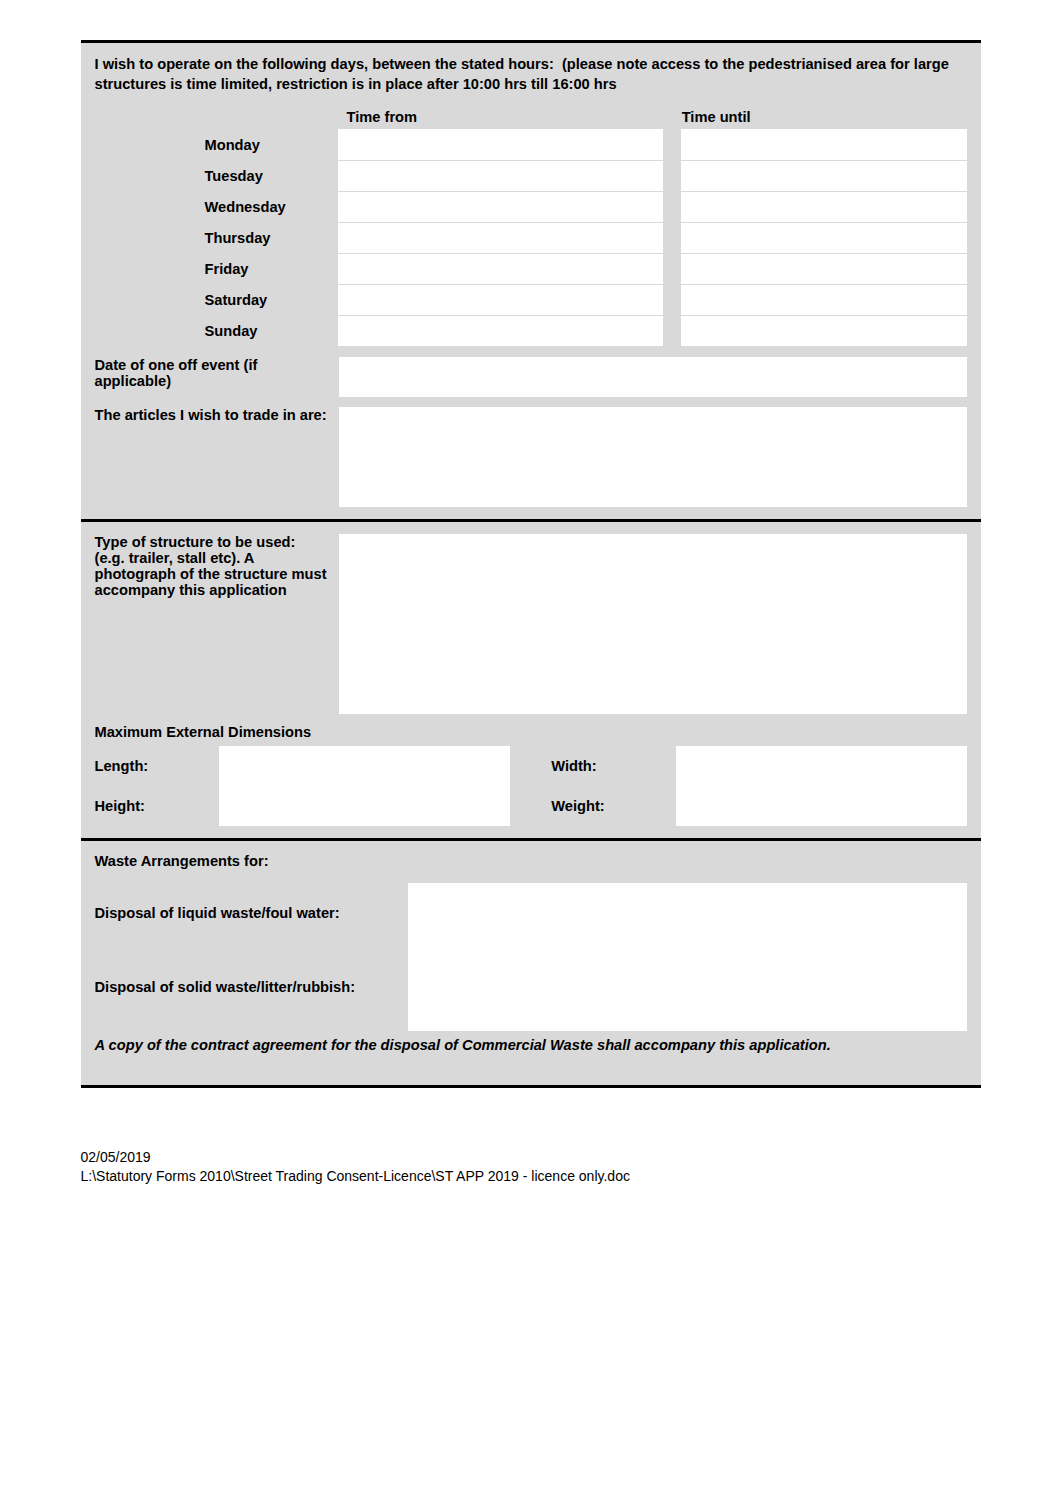I wish to operate on the following days, between the stated hours: (please note access to the pedestrianised area for large structures is time limited, restriction is in place after 10:00 hrs till 16:00 hrs
| | Time from | | Time until |
| Monday | | | |
| Tuesday | | | |
| Wednesday | | | |
| Thursday | | | |
| Friday | | | |
| Saturday | | | |
| Sunday | | | |
| Date of one off event (if applicable) | |
| The articles I wish to trade in are: | |
| Type of structure to be used: (e.g. trailer, stall etc). A photograph of the structure must accompany this application | |
Maximum External Dimensions
| Length: | | | Width: | |
| Height: | | | Weight: | |
Waste Arrangements for:
| Disposal of liquid waste/foul water: | |
| Disposal of solid waste/litter/rubbish: | |
A copy of the contract agreement for the disposal of Commercial Waste shall accompany this application.
02/05/2019
L:\Statutory Forms 2010\Street Trading Consent-Licence\ST APP 2019 - licence only.doc